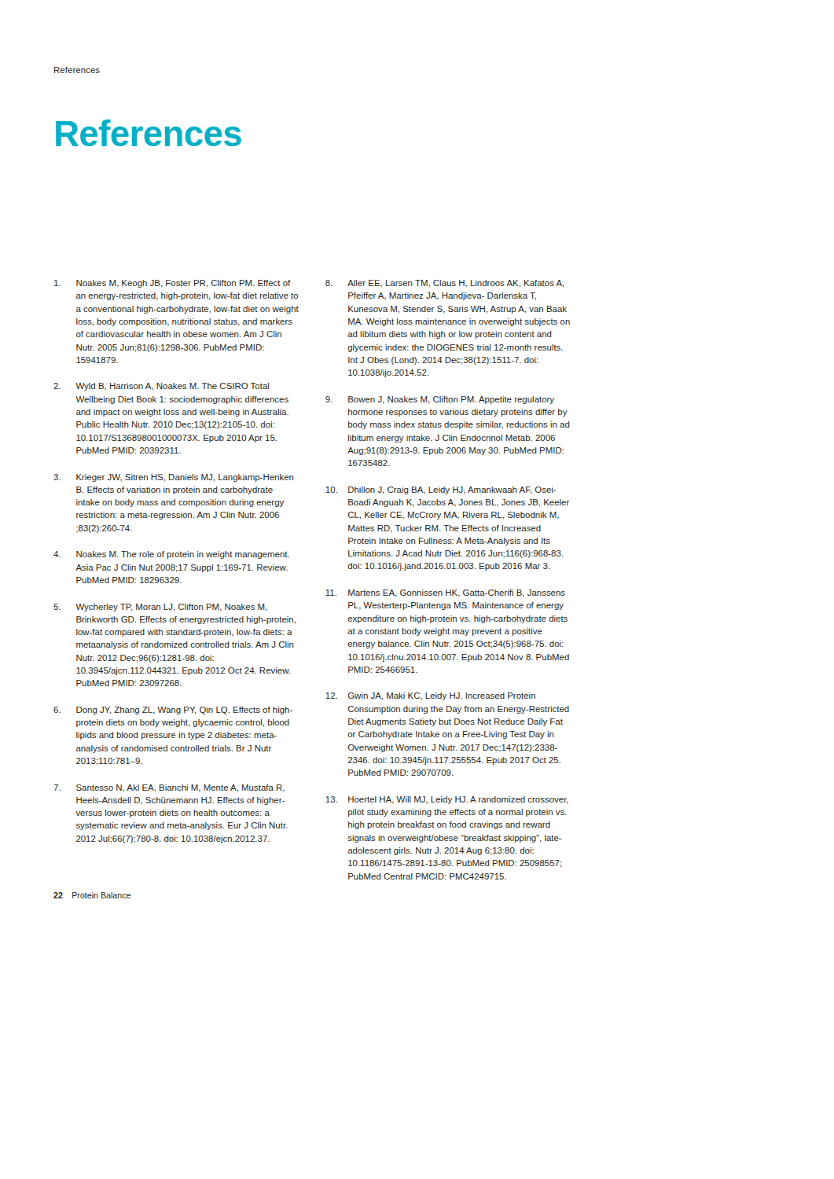References
References
1. Noakes M, Keogh JB, Foster PR, Clifton PM. Effect of an energy-restricted, high-protein, low-fat diet relative to a conventional high-carbohydrate, low-fat diet on weight loss, body composition, nutritional status, and markers of cardiovascular health in obese women. Am J Clin Nutr. 2005 Jun;81(6):1298-306. PubMed PMID: 15941879.
2. Wyld B, Harrison A, Noakes M. The CSIRO Total Wellbeing Diet Book 1: sociodemographic differences and impact on weight loss and well-being in Australia. Public Health Nutr. 2010 Dec;13(12):2105-10. doi: 10.1017/S136898001000073X. Epub 2010 Apr 15. PubMed PMID: 20392311.
3. Krieger JW, Sitren HS, Daniels MJ, Langkamp-Henken B. Effects of variation in protein and carbohydrate intake on body mass and composition during energy restriction: a meta-regression. Am J Clin Nutr. 2006 ;83(2):260-74.
4. Noakes M. The role of protein in weight management. Asia Pac J Clin Nut 2008;17 Suppl 1:169-71. Review. PubMed PMID: 18296329.
5. Wycherley TP, Moran LJ, Clifton PM, Noakes M, Brinkworth GD. Effects of energyrestricted high-protein, low-fat compared with standard-protein, low-fa diets: a metaanalysis of randomized controlled trials. Am J Clin Nutr. 2012 Dec;96(6):1281-98. doi: 10.3945/ajcn.112.044321. Epub 2012 Oct 24. Review. PubMed PMID: 23097268.
6. Dong JY, Zhang ZL, Wang PY, Qin LQ. Effects of high-protein diets on body weight, glycaemic control, blood lipids and blood pressure in type 2 diabetes: meta-analysis of randomised controlled trials. Br J Nutr 2013;110:781–9.
7. Santesso N, Akl EA, Bianchi M, Mente A, Mustafa R, Heels-Ansdell D, Schünemann HJ. Effects of higher- versus lower-protein diets on health outcomes: a systematic review and meta-analysis. Eur J Clin Nutr. 2012 Jul;66(7):780-8. doi: 10.1038/ejcn.2012.37.
8. Aller EE, Larsen TM, Claus H, Lindroos AK, Kafatos A, Pfeiffer A, Martinez JA, Handjieva- Darlenska T, Kunesova M, Stender S, Saris WH, Astrup A, van Baak MA. Weight loss maintenance in overweight subjects on ad libitum diets with high or low protein content and glycemic index: the DIOGENES trial 12-month results. Int J Obes (Lond). 2014 Dec;38(12):1511-7. doi: 10.1038/ijo.2014.52.
9. Bowen J, Noakes M, Clifton PM. Appetite regulatory hormone responses to various dietary proteins differ by body mass index status despite similar, reductions in ad libitum energy intake. J Clin Endocrinol Metab. 2006 Aug;91(8):2913-9. Epub 2006 May 30. PubMed PMID: 16735482.
10. Dhillon J, Craig BA, Leidy HJ, Amankwaah AF, Osei-Boadi Anguah K, Jacobs A, Jones BL, Jones JB, Keeler CL, Keller CE, McCrory MA, Rivera RL, Slebodnik M, Mattes RD, Tucker RM. The Effects of Increased Protein Intake on Fullness: A Meta-Analysis and Its Limitations. J Acad Nutr Diet. 2016 Jun;116(6):968-83. doi: 10.1016/j.jand.2016.01.003. Epub 2016 Mar 3.
11. Martens EA, Gonnissen HK, Gatta-Cherifi B, Janssens PL, Westerterp-Plantenga MS. Maintenance of energy expenditure on high-protein vs. high-carbohydrate diets at a constant body weight may prevent a positive energy balance. Clin Nutr. 2015 Oct;34(5):968-75. doi: 10.1016/j.clnu.2014.10.007. Epub 2014 Nov 8. PubMed PMID: 25466951.
12. Gwin JA, Maki KC, Leidy HJ. Increased Protein Consumption during the Day from an Energy-Restricted Diet Augments Satiety but Does Not Reduce Daily Fat or Carbohydrate Intake on a Free-Living Test Day in Overweight Women. J Nutr. 2017 Dec;147(12):2338-2346. doi: 10.3945/jn.117.255554. Epub 2017 Oct 25. PubMed PMID: 29070709.
13. Hoertel HA, Will MJ, Leidy HJ. A randomized crossover, pilot study examining the effects of a normal protein vs. high protein breakfast on food cravings and reward signals in overweight/obese “breakfast skipping”, late-adolescent girls. Nutr J. 2014 Aug 6;13:80. doi: 10.1186/1475-2891-13-80. PubMed PMID: 25098557; PubMed Central PMCID: PMC4249715.
22 Protein Balance